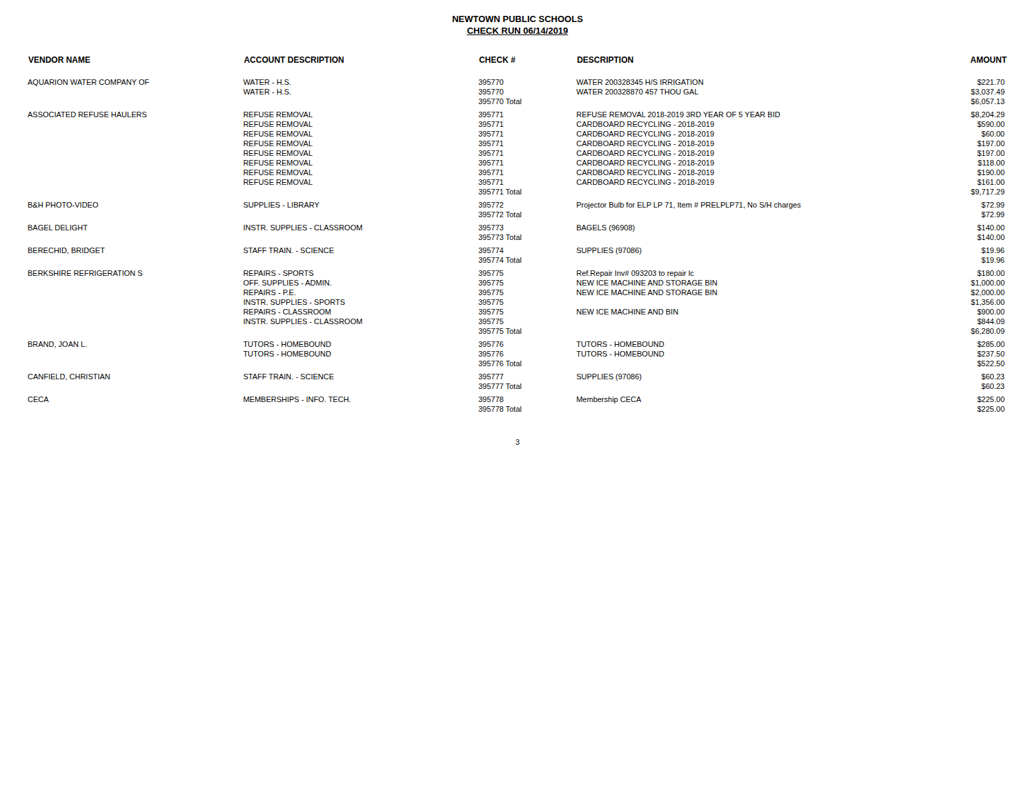NEWTOWN PUBLIC SCHOOLS
CHECK RUN 06/14/2019
| VENDOR NAME | ACCOUNT DESCRIPTION | CHECK # | DESCRIPTION | AMOUNT |
| --- | --- | --- | --- | --- |
| AQUARION WATER COMPANY OF | WATER - H.S. | 395770 | WATER 200328345 H/S IRRIGATION | $221.70 |
| | WATER - H.S. | 395770 | WATER 200328870 457 THOU GAL | $3,037.49 |
| | | 395770 Total | | $6,057.13 |
| ASSOCIATED REFUSE HAULERS | REFUSE REMOVAL | 395771 | REFUSE REMOVAL 2018-2019 3RD YEAR OF 5 YEAR BID | $8,204.29 |
| | REFUSE REMOVAL | 395771 | CARDBOARD RECYCLING - 2018-2019 | $590.00 |
| | REFUSE REMOVAL | 395771 | CARDBOARD RECYCLING - 2018-2019 | $60.00 |
| | REFUSE REMOVAL | 395771 | CARDBOARD RECYCLING - 2018-2019 | $197.00 |
| | REFUSE REMOVAL | 395771 | CARDBOARD RECYCLING - 2018-2019 | $197.00 |
| | REFUSE REMOVAL | 395771 | CARDBOARD RECYCLING - 2018-2019 | $118.00 |
| | REFUSE REMOVAL | 395771 | CARDBOARD RECYCLING - 2018-2019 | $190.00 |
| | REFUSE REMOVAL | 395771 | CARDBOARD RECYCLING - 2018-2019 | $161.00 |
| | | 395771 Total | | $9,717.29 |
| B&H PHOTO-VIDEO | SUPPLIES - LIBRARY | 395772 | Projector Bulb for ELP LP 71, Item # PRELPLP71, No S/H charges | $72.99 |
| | | 395772 Total | | $72.99 |
| BAGEL DELIGHT | INSTR. SUPPLIES - CLASSROOM | 395773 | BAGELS (96908) | $140.00 |
| | | 395773 Total | | $140.00 |
| BERECHID, BRIDGET | STAFF TRAIN. - SCIENCE | 395774 | SUPPLIES (97086) | $19.96 |
| | | 395774 Total | | $19.96 |
| BERKSHIRE REFRIGERATION S | REPAIRS - SPORTS | 395775 | Ref.Repair Inv# 093203 to repair lc | $180.00 |
| | OFF. SUPPLIES - ADMIN. | 395775 | NEW ICE MACHINE AND STORAGE BIN | $1,000.00 |
| | REPAIRS - P.E. | 395775 | NEW ICE MACHINE AND STORAGE BIN | $2,000.00 |
| | INSTR. SUPPLIES - SPORTS | 395775 | | $1,356.00 |
| | REPAIRS - CLASSROOM | 395775 | NEW ICE MACHINE AND BIN | $900.00 |
| | INSTR. SUPPLIES - CLASSROOM | 395775 | | $844.09 |
| | | 395775 Total | | $6,280.09 |
| BRAND, JOAN L. | TUTORS - HOMEBOUND | 395776 | TUTORS - HOMEBOUND | $285.00 |
| | TUTORS - HOMEBOUND | 395776 | TUTORS - HOMEBOUND | $237.50 |
| | | 395776 Total | | $522.50 |
| CANFIELD, CHRISTIAN | STAFF TRAIN. - SCIENCE | 395777 | SUPPLIES (97086) | $60.23 |
| | | 395777 Total | | $60.23 |
| CECA | MEMBERSHIPS - INFO. TECH. | 395778 | Membership CECA | $225.00 |
| | | 395778 Total | | $225.00 |
3